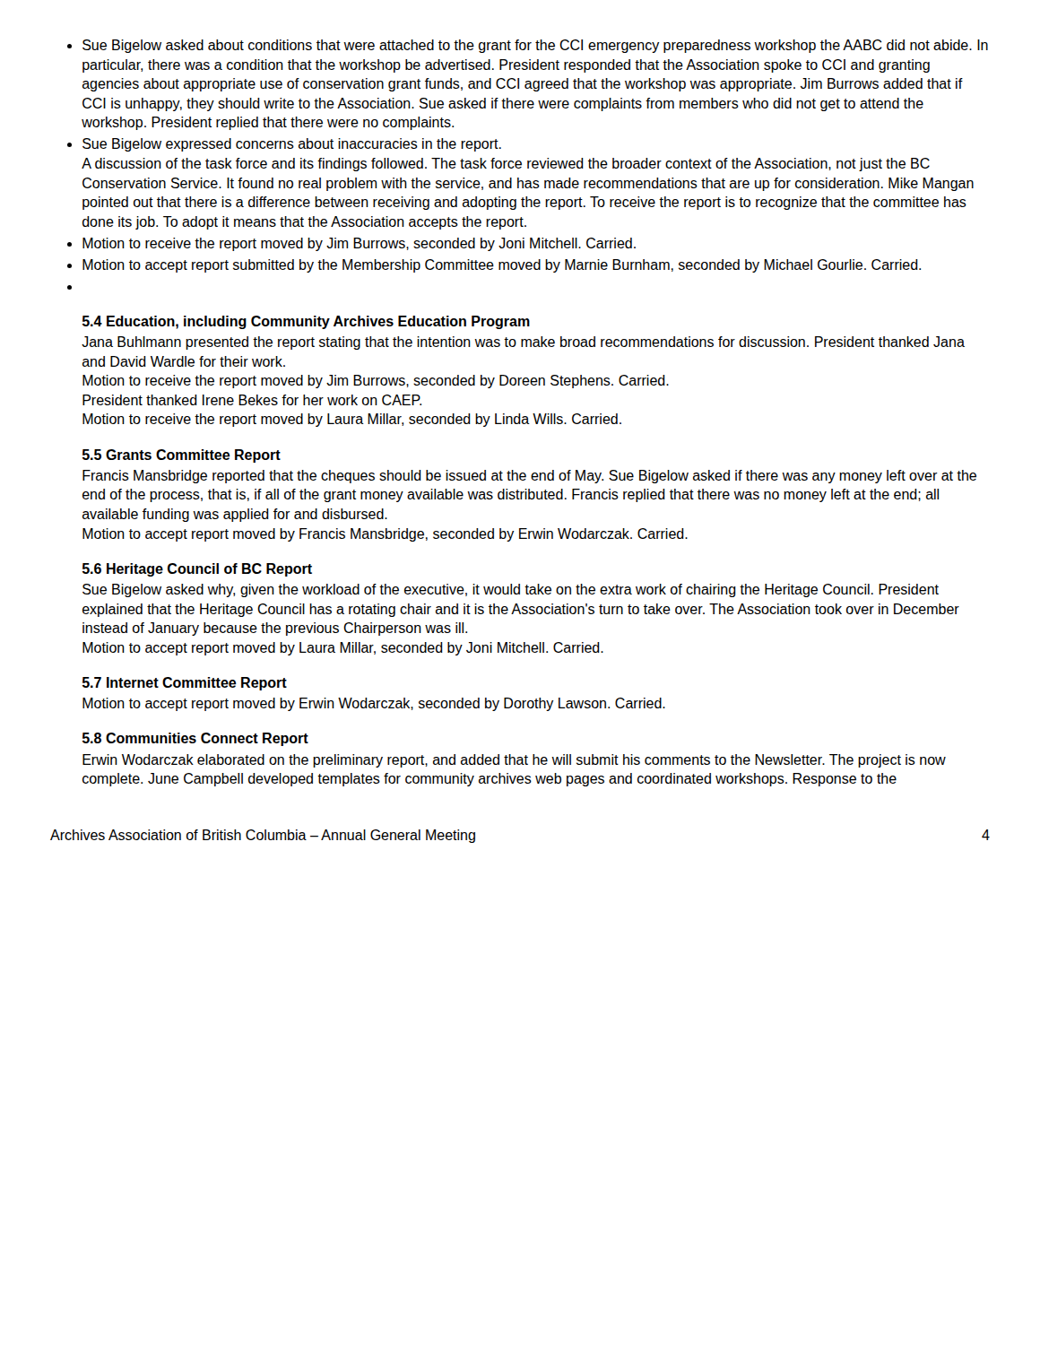Sue Bigelow asked about conditions that were attached to the grant for the CCI emergency preparedness workshop the AABC did not abide. In particular, there was a condition that the workshop be advertised. President responded that the Association spoke to CCI and granting agencies about appropriate use of conservation grant funds, and CCI agreed that the workshop was appropriate. Jim Burrows added that if CCI is unhappy, they should write to the Association. Sue asked if there were complaints from members who did not get to attend the workshop. President replied that there were no complaints.
Sue Bigelow expressed concerns about inaccuracies in the report.
A discussion of the task force and its findings followed. The task force reviewed the broader context of the Association, not just the BC Conservation Service. It found no real problem with the service, and has made recommendations that are up for consideration. Mike Mangan pointed out that there is a difference between receiving and adopting the report. To receive the report is to recognize that the committee has done its job. To adopt it means that the Association accepts the report.
Motion to receive the report moved by Jim Burrows, seconded by Joni Mitchell. Carried.
Motion to accept report submitted by the Membership Committee moved by Marnie Burnham, seconded by Michael Gourlie. Carried.
5.4 Education, including Community Archives Education Program
Jana Buhlmann presented the report stating that the intention was to make broad recommendations for discussion. President thanked Jana and David Wardle for their work.
Motion to receive the report moved by Jim Burrows, seconded by Doreen Stephens. Carried.
President thanked Irene Bekes for her work on CAEP.
Motion to receive the report moved by Laura Millar, seconded by Linda Wills. Carried.
5.5 Grants Committee Report
Francis Mansbridge reported that the cheques should be issued at the end of May. Sue Bigelow asked if there was any money left over at the end of the process, that is, if all of the grant money available was distributed. Francis replied that there was no money left at the end; all available funding was applied for and disbursed.
Motion to accept report moved by Francis Mansbridge, seconded by Erwin Wodarczak. Carried.
5.6 Heritage Council of BC Report
Sue Bigelow asked why, given the workload of the executive, it would take on the extra work of chairing the Heritage Council. President explained that the Heritage Council has a rotating chair and it is the Association's turn to take over. The Association took over in December instead of January because the previous Chairperson was ill.
Motion to accept report moved by Laura Millar, seconded by Joni Mitchell. Carried.
5.7 Internet Committee Report
Motion to accept report moved by Erwin Wodarczak, seconded by Dorothy Lawson. Carried.
5.8 Communities Connect Report
Erwin Wodarczak elaborated on the preliminary report, and added that he will submit his comments to the Newsletter. The project is now complete. June Campbell developed templates for community archives web pages and coordinated workshops. Response to the
Archives Association of British Columbia – Annual General Meeting 4